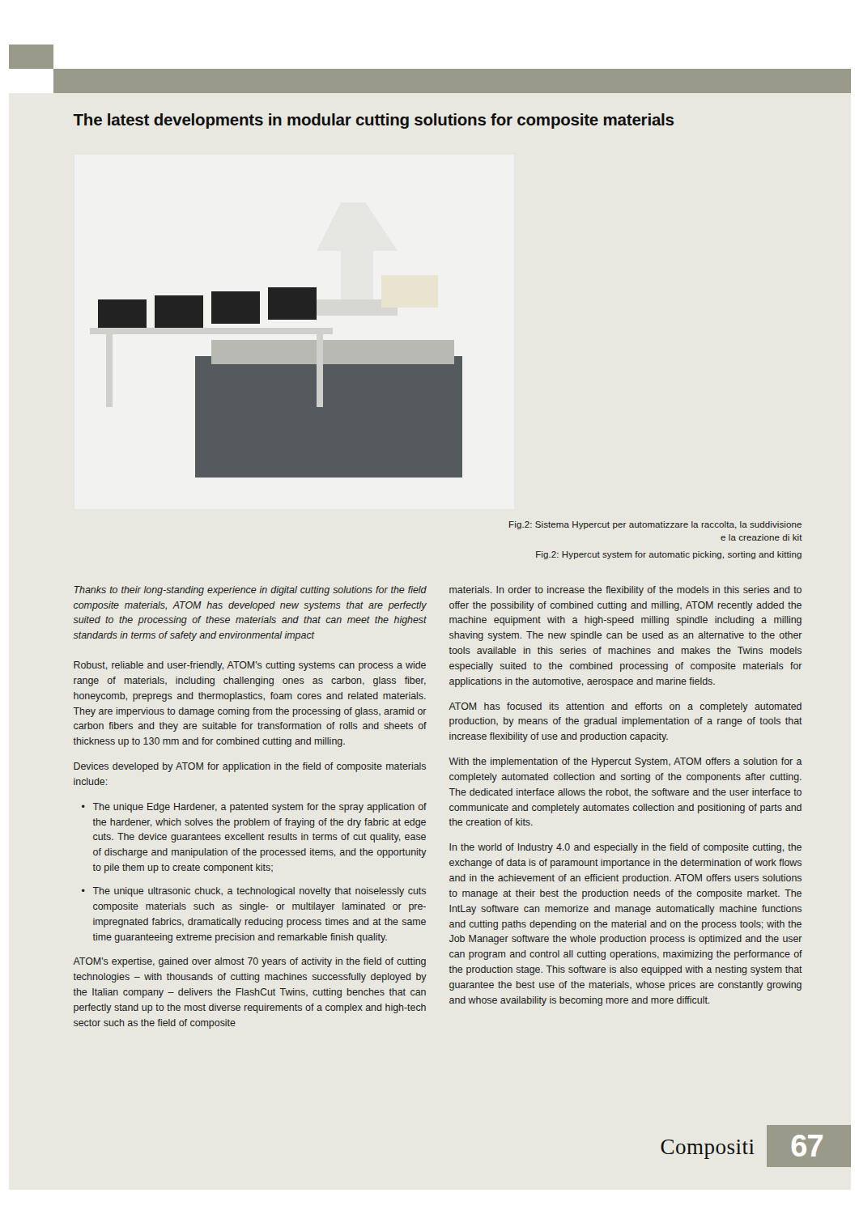The latest developments in modular cutting solutions for composite materials
Fig.2: Sistema Hypercut per automatizzare la raccolta, la suddivisione
e la creazione di kit Fig.2: Hypercut system for automatic picking, sorting and kitting
Thanks to their long-standing experience in digital cutting solutions for the field composite materials, ATOM has developed new systems that are perfectly suited to the processing of these materials and that can meet the highest standards in terms of safety and environmental impact
Robust, reliable and user-friendly, ATOM's cutting systems can process a wide range of materials, including challenging ones as carbon, glass fiber, honeycomb, prepregs and thermoplastics, foam cores and related materials. They are impervious to damage coming from the processing of glass, aramid or carbon fibers and they are suitable for transformation of rolls and sheets of thickness up to 130 mm and for combined cutting and milling.
Devices developed by ATOM for application in the field of composite materials include:
The unique Edge Hardener, a patented system for the spray application of the hardener, which solves the problem of fraying of the dry fabric at edge cuts. The device guarantees excellent results in terms of cut quality, ease of discharge and manipulation of the processed items, and the opportunity to pile them up to create component kits;
The unique ultrasonic chuck, a technological novelty that noiselessly cuts composite materials such as single- or multilayer laminated or pre-impregnated fabrics, dramatically reducing process times and at the same time guaranteeing extreme precision and remarkable finish quality.
ATOM's expertise, gained over almost 70 years of activity in the field of cutting technologies – with thousands of cutting machines successfully deployed by the Italian company – delivers the FlashCut Twins, cutting benches that can perfectly stand up to the most diverse requirements of a complex and high-tech sector such as the field of composite
materials. In order to increase the flexibility of the models in this series and to offer the possibility of combined cutting and milling, ATOM recently added the machine equipment with a high-speed milling spindle including a milling shaving system. The new spindle can be used as an alternative to the other tools available in this series of machines and makes the Twins models especially suited to the combined processing of composite materials for applications in the automotive, aerospace and marine fields.
ATOM has focused its attention and efforts on a completely automated production, by means of the gradual implementation of a range of tools that increase flexibility of use and production capacity.
With the implementation of the Hypercut System, ATOM offers a solution for a completely automated collection and sorting of the components after cutting. The dedicated interface allows the robot, the software and the user interface to communicate and completely automates collection and positioning of parts and the creation of kits.
In the world of Industry 4.0 and especially in the field of composite cutting, the exchange of data is of paramount importance in the determination of work flows and in the achievement of an efficient production. ATOM offers users solutions to manage at their best the production needs of the composite market. The IntLay software can memorize and manage automatically machine functions and cutting paths depending on the material and on the process tools; with the Job Manager software the whole production process is optimized and the user can program and control all cutting operations, maximizing the performance of the production stage. This software is also equipped with a nesting system that guarantee the best use of the materials, whose prices are constantly growing and whose availability is becoming more and more difficult.
Compositi
67